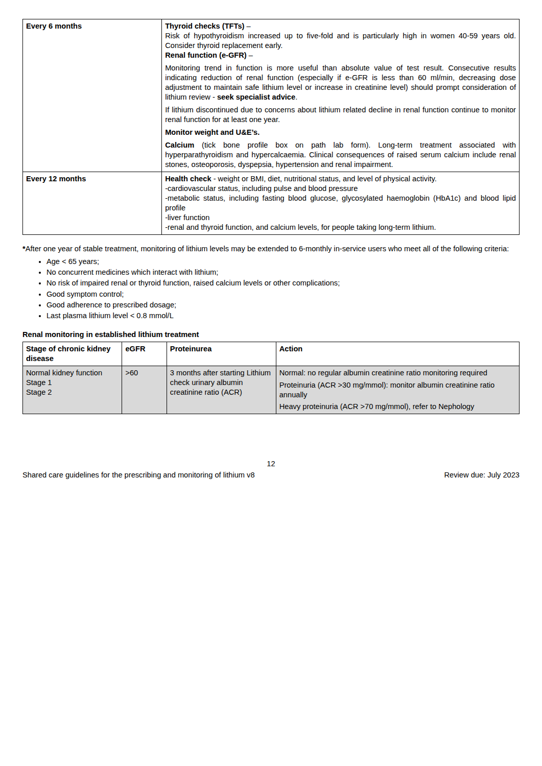| Every 6 months | Thyroid checks (TFTs) – Risk of hypothyroidism increased up to five-fold and is particularly high in women 40-59 years old. Consider thyroid replacement early. Renal function (e-GFR) – Monitoring trend in function is more useful than absolute value of test result. Consecutive results indicating reduction of renal function (especially if e-GFR is less than 60 ml/min, decreasing dose adjustment to maintain safe lithium level or increase in creatinine level) should prompt consideration of lithium review - seek specialist advice . If lithium discontinued due to concerns about lithium related decline in renal function continue to monitor renal function for at least one year. Monitor weight and U&E’s. Calcium (tick bone profile box on path lab form). Long-term treatment associated with hyperparathyroidism and hypercalcaemia. Clinical consequences of raised serum calcium include renal stones, osteoporosis, dyspepsia, hypertension and renal impairment. |
| Every 12 months | Health check - weight or BMI, diet, nutritional status, and level of physical activity. -cardiovascular status, including pulse and blood pressure -metabolic status, including fasting blood glucose, glycosylated haemoglobin (HbA1c) and blood lipid profile -liver function -renal and thyroid function, and calcium levels, for people taking long-term lithium. |
*After one year of stable treatment, monitoring of lithium levels may be extended to 6-monthly in-service users who meet all of the following criteria:
Age < 65 years;
No concurrent medicines which interact with lithium;
No risk of impaired renal or thyroid function, raised calcium levels or other complications;
Good symptom control;
Good adherence to prescribed dosage;
Last plasma lithium level < 0.8 mmol/L
Renal monitoring in established lithium treatment
| Stage of chronic kidney disease | eGFR | Proteinurea | Action |
| --- | --- | --- | --- |
| Normal kidney function Stage 1 Stage 2 | >60 | 3 months after starting Lithium check urinary albumin creatinine ratio (ACR) | Normal: no regular albumin creatinine ratio monitoring required Proteinuria (ACR >30 mg/mmol): monitor albumin creatinine ratio annually Heavy proteinuria (ACR >70 mg/mmol), refer to Nephology |
12
Shared care guidelines for the prescribing and monitoring of lithium v8 Review due: July 2023